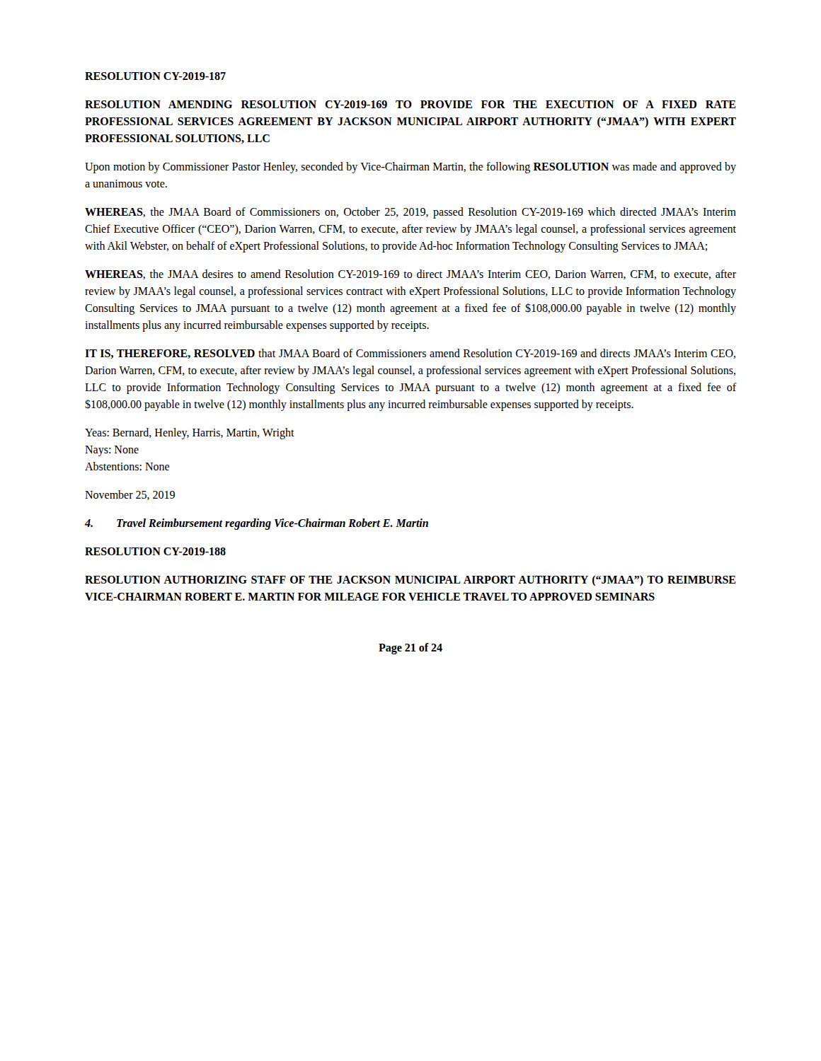RESOLUTION CY-2019-187
RESOLUTION AMENDING RESOLUTION CY-2019-169 TO PROVIDE FOR THE EXECUTION OF A FIXED RATE PROFESSIONAL SERVICES AGREEMENT BY JACKSON MUNICIPAL AIRPORT AUTHORITY (“JMAA”) WITH EXPERT PROFESSIONAL SOLUTIONS, LLC
Upon motion by Commissioner Pastor Henley, seconded by Vice-Chairman Martin, the following RESOLUTION was made and approved by a unanimous vote.
WHEREAS, the JMAA Board of Commissioners on, October 25, 2019, passed Resolution CY-2019-169 which directed JMAA’s Interim Chief Executive Officer (“CEO”), Darion Warren, CFM, to execute, after review by JMAA’s legal counsel, a professional services agreement with Akil Webster, on behalf of eXpert Professional Solutions, to provide Ad-hoc Information Technology Consulting Services to JMAA;
WHEREAS, the JMAA desires to amend Resolution CY-2019-169 to direct JMAA’s Interim CEO, Darion Warren, CFM, to execute, after review by JMAA’s legal counsel, a professional services contract with eXpert Professional Solutions, LLC to provide Information Technology Consulting Services to JMAA pursuant to a twelve (12) month agreement at a fixed fee of $108,000.00 payable in twelve (12) monthly installments plus any incurred reimbursable expenses supported by receipts.
IT IS, THEREFORE, RESOLVED that JMAA Board of Commissioners amend Resolution CY-2019-169 and directs JMAA’s Interim CEO, Darion Warren, CFM, to execute, after review by JMAA’s legal counsel, a professional services agreement with eXpert Professional Solutions, LLC to provide Information Technology Consulting Services to JMAA pursuant to a twelve (12) month agreement at a fixed fee of $108,000.00 payable in twelve (12) monthly installments plus any incurred reimbursable expenses supported by receipts.
Yeas: Bernard, Henley, Harris, Martin, Wright
Nays: None
Abstentions: None
November 25, 2019
4. Travel Reimbursement regarding Vice-Chairman Robert E. Martin
RESOLUTION CY-2019-188
RESOLUTION AUTHORIZING STAFF OF THE JACKSON MUNICIPAL AIRPORT AUTHORITY (“JMAA”) TO REIMBURSE VICE-CHAIRMAN ROBERT E. MARTIN FOR MILEAGE FOR VEHICLE TRAVEL TO APPROVED SEMINARS
Page 21 of 24